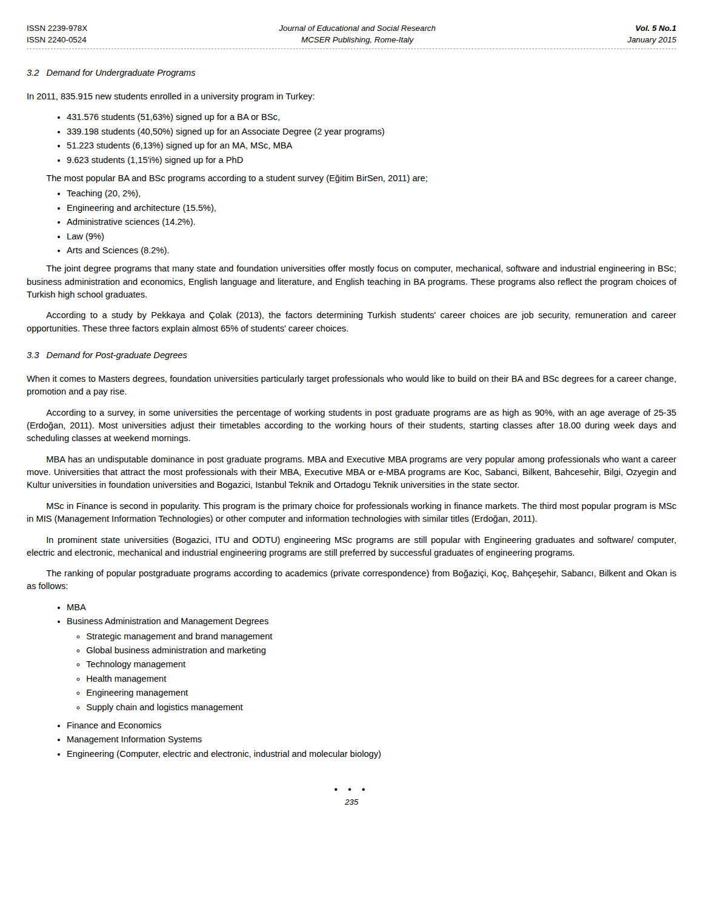ISSN 2239-978X
ISSN 2240-0524
Journal of Educational and Social Research
MCSER Publishing, Rome-Italy
Vol. 5 No.1
January 2015
3.2 Demand for Undergraduate Programs
In 2011, 835.915 new students enrolled in a university program in Turkey:
431.576 students (51,63%) signed up for a BA or BSc,
339.198 students (40,50%) signed up for an Associate Degree (2 year programs)
51.223 students (6,13%) signed up for an MA, MSc, MBA
9.623 students (1,15'i%) signed up for a PhD
The most popular BA and BSc programs according to a student survey (Eğitim BirSen, 2011) are;
Teaching (20, 2%),
Engineering and architecture (15.5%),
Administrative sciences (14.2%).
Law (9%)
Arts and Sciences (8.2%).
The joint degree programs that many state and foundation universities offer mostly focus on computer, mechanical, software and industrial engineering in BSc; business administration and economics, English language and literature, and English teaching in BA programs. These programs also reflect the program choices of Turkish high school graduates.
According to a study by Pekkaya and Çolak (2013), the factors determining Turkish students' career choices are job security, remuneration and career opportunities. These three factors explain almost 65% of students' career choices.
3.3 Demand for Post-graduate Degrees
When it comes to Masters degrees, foundation universities particularly target professionals who would like to build on their BA and BSc degrees for a career change, promotion and a pay rise.
According to a survey, in some universities the percentage of working students in post graduate programs are as high as 90%, with an age average of 25-35 (Erdoğan, 2011). Most universities adjust their timetables according to the working hours of their students, starting classes after 18.00 during week days and scheduling classes at weekend mornings.
MBA has an undisputable dominance in post graduate programs. MBA and Executive MBA programs are very popular among professionals who want a career move. Universities that attract the most professionals with their MBA, Executive MBA or e-MBA programs are Koc, Sabanci, Bilkent, Bahcesehir, Bilgi, Ozyegin and Kultur universities in foundation universities and Bogazici, Istanbul Teknik and Ortadogu Teknik universities in the state sector.
MSc in Finance is second in popularity. This program is the primary choice for professionals working in finance markets. The third most popular program is MSc in MIS (Management Information Technologies) or other computer and information technologies with similar titles (Erdoğan, 2011).
In prominent state universities (Bogazici, ITU and ODTU) engineering MSc programs are still popular with Engineering graduates and software/ computer, electric and electronic, mechanical and industrial engineering programs are still preferred by successful graduates of engineering programs.
The ranking of popular postgraduate programs according to academics (private correspondence) from Boğaziçi, Koç, Bahçeşehir, Sabancı, Bilkent and Okan is as follows:
MBA
Business Administration and Management Degrees
Strategic management and brand management
Global business administration and marketing
Technology management
Health management
Engineering management
Supply chain and logistics management
Finance and Economics
Management Information Systems
Engineering (Computer, electric and electronic, industrial and molecular biology)
• • •
235